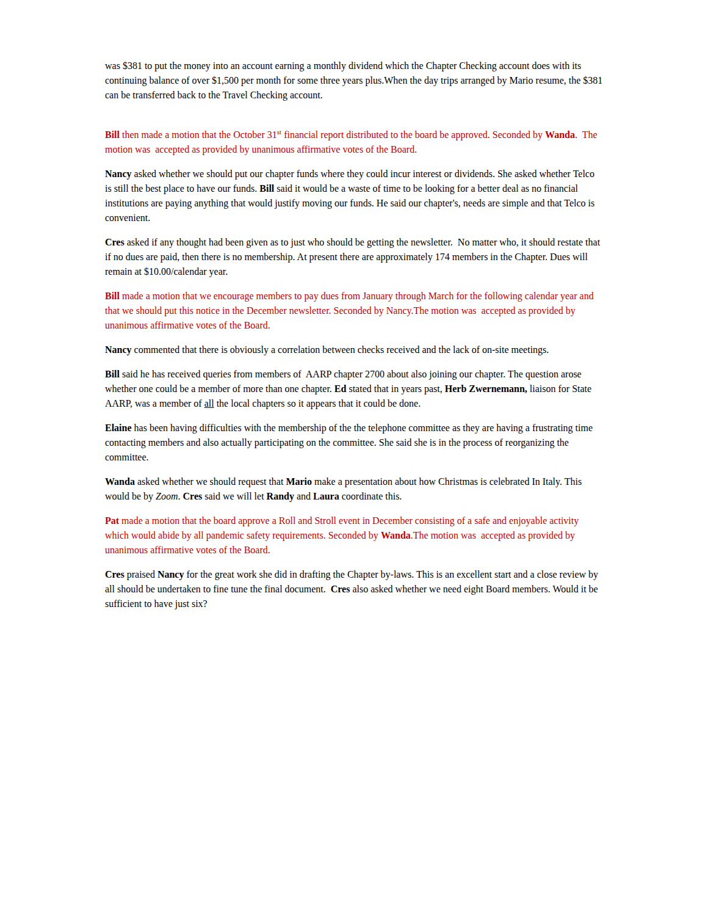was $381 to put the money into an account earning a monthly dividend which the Chapter Checking account does with its continuing balance of over $1,500 per month for some three years plus.When the day trips arranged by Mario resume, the $381 can be transferred back to the Travel Checking account.
Bill then made a motion that the October 31st financial report distributed to the board be approved. Seconded by Wanda. The motion was accepted as provided by unanimous affirmative votes of the Board.
Nancy asked whether we should put our chapter funds where they could incur interest or dividends. She asked whether Telco is still the best place to have our funds. Bill said it would be a waste of time to be looking for a better deal as no financial institutions are paying anything that would justify moving our funds. He said our chapter's, needs are simple and that Telco is convenient.
Cres asked if any thought had been given as to just who should be getting the newsletter. No matter who, it should restate that if no dues are paid, then there is no membership. At present there are approximately 174 members in the Chapter. Dues will remain at $10.00/calendar year.
Bill made a motion that we encourage members to pay dues from January through March for the following calendar year and that we should put this notice in the December newsletter. Seconded by Nancy.The motion was accepted as provided by unanimous affirmative votes of the Board.
Nancy commented that there is obviously a correlation between checks received and the lack of on-site meetings.
Bill said he has received queries from members of AARP chapter 2700 about also joining our chapter. The question arose whether one could be a member of more than one chapter. Ed stated that in years past, Herb Zwernemann, liaison for State AARP, was a member of all the local chapters so it appears that it could be done.
Elaine has been having difficulties with the membership of the the telephone committee as they are having a frustrating time contacting members and also actually participating on the committee. She said she is in the process of reorganizing the committee.
Wanda asked whether we should request that Mario make a presentation about how Christmas is celebrated In Italy. This would be by Zoom. Cres said we will let Randy and Laura coordinate this.
Pat made a motion that the board approve a Roll and Stroll event in December consisting of a safe and enjoyable activity which would abide by all pandemic safety requirements. Seconded by Wanda.The motion was accepted as provided by unanimous affirmative votes of the Board.
Cres praised Nancy for the great work she did in drafting the Chapter by-laws. This is an excellent start and a close review by all should be undertaken to fine tune the final document. Cres also asked whether we need eight Board members. Would it be sufficient to have just six?